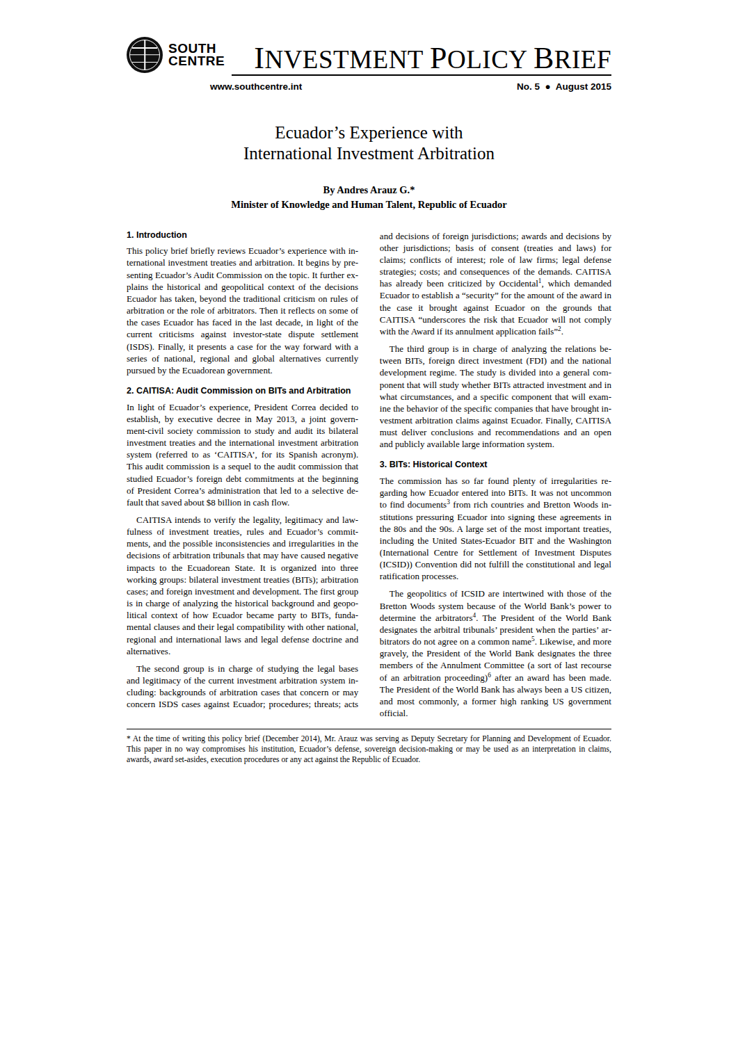SOUTH
CENTRE
INVESTMENT POLICY BRIEF
www.southcentre.int
No. 5 ● August 2015
Ecuador’s Experience with
International Investment Arbitration
By Andres Arauz G.*
Minister of Knowledge and Human Talent, Republic of Ecuador
1. Introduction
This policy brief briefly reviews Ecuador’s experience with international investment treaties and arbitration. It begins by presenting Ecuador’s Audit Commission on the topic. It further explains the historical and geopolitical context of the decisions Ecuador has taken, beyond the traditional criticism on rules of arbitration or the role of arbitrators. Then it reflects on some of the cases Ecuador has faced in the last decade, in light of the current criticisms against investor-state dispute settlement (ISDS). Finally, it presents a case for the way forward with a series of national, regional and global alternatives currently pursued by the Ecuadorean government.
2. CAITISA: Audit Commission on BITs and Arbitration
In light of Ecuador’s experience, President Correa decided to establish, by executive decree in May 2013, a joint government-civil society commission to study and audit its bilateral investment treaties and the international investment arbitration system (referred to as ‘CAITISA’, for its Spanish acronym). This audit commission is a sequel to the audit commission that studied Ecuador’s foreign debt commitments at the beginning of President Correa’s administration that led to a selective default that saved about $8 billion in cash flow.
CAITISA intends to verify the legality, legitimacy and lawfulness of investment treaties, rules and Ecuador’s commitments, and the possible inconsistencies and irregularities in the decisions of arbitration tribunals that may have caused negative impacts to the Ecuadorean State. It is organized into three working groups: bilateral investment treaties (BITs); arbitration cases; and foreign investment and development. The first group is in charge of analyzing the historical background and geopolitical context of how Ecuador became party to BITs, fundamental clauses and their legal compatibility with other national, regional and international laws and legal defense doctrine and alternatives.
The second group is in charge of studying the legal bases and legitimacy of the current investment arbitration system including: backgrounds of arbitration cases that concern or may concern ISDS cases against Ecuador; procedures; threats; acts and decisions of foreign jurisdictions; awards and decisions by other jurisdictions; basis of consent (treaties and laws) for claims; conflicts of interest; role of law firms; legal defense strategies; costs; and consequences of the demands. CAITISA has already been criticized by Occidental1, which demanded Ecuador to establish a “security” for the amount of the award in the case it brought against Ecuador on the grounds that CAITISA “underscores the risk that Ecuador will not comply with the Award if its annulment application fails”2.
The third group is in charge of analyzing the relations between BITs, foreign direct investment (FDI) and the national development regime. The study is divided into a general component that will study whether BITs attracted investment and in what circumstances, and a specific component that will examine the behavior of the specific companies that have brought investment arbitration claims against Ecuador. Finally, CAITISA must deliver conclusions and recommendations and an open and publicly available large information system.
3. BITs: Historical Context
The commission has so far found plenty of irregularities regarding how Ecuador entered into BITs. It was not uncommon to find documents3 from rich countries and Bretton Woods institutions pressuring Ecuador into signing these agreements in the 80s and the 90s. A large set of the most important treaties, including the United States-Ecuador BIT and the Washington (International Centre for Settlement of Investment Disputes (ICSID)) Convention did not fulfill the constitutional and legal ratification processes.
The geopolitics of ICSID are intertwined with those of the Bretton Woods system because of the World Bank’s power to determine the arbitrators4. The President of the World Bank designates the arbitral tribunals’ president when the parties’ arbitrators do not agree on a common name5. Likewise, and more gravely, the President of the World Bank designates the three members of the Annulment Committee (a sort of last recourse of an arbitration proceeding)6 after an award has been made. The President of the World Bank has always been a US citizen, and most commonly, a former high ranking US government official.
* At the time of writing this policy brief (December 2014), Mr. Arauz was serving as Deputy Secretary for Planning and Development of Ecuador. This paper in no way compromises his institution, Ecuador’s defense, sovereign decision-making or may be used as an interpretation in claims, awards, award set-asides, execution procedures or any act against the Republic of Ecuador.